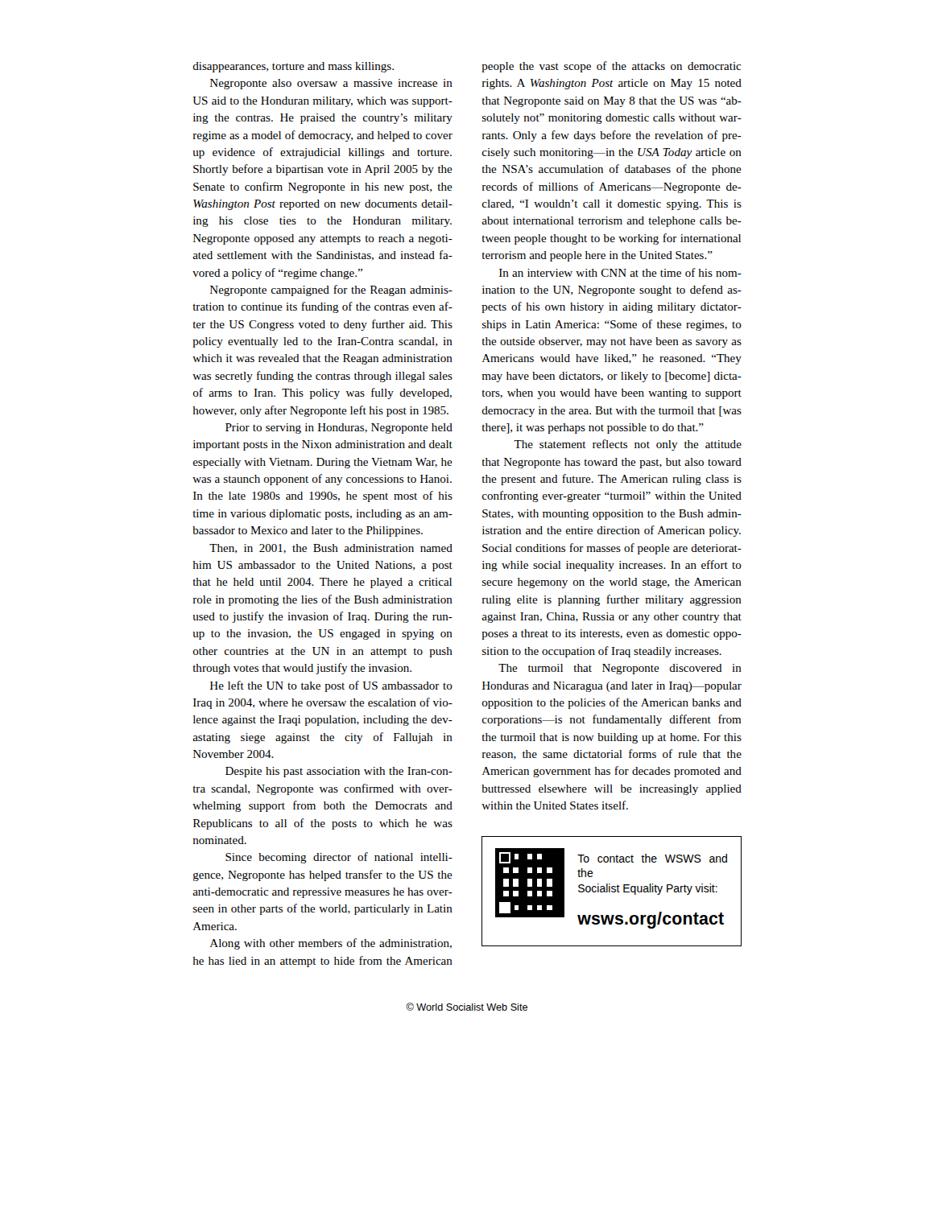disappearances, torture and mass killings.
Negroponte also oversaw a massive increase in US aid to the Honduran military, which was supporting the contras. He praised the country’s military regime as a model of democracy, and helped to cover up evidence of extrajudicial killings and torture. Shortly before a bipartisan vote in April 2005 by the Senate to confirm Negroponte in his new post, the Washington Post reported on new documents detailing his close ties to the Honduran military. Negroponte opposed any attempts to reach a negotiated settlement with the Sandinistas, and instead favored a policy of “regime change.”
Negroponte campaigned for the Reagan administration to continue its funding of the contras even after the US Congress voted to deny further aid. This policy eventually led to the Iran-Contra scandal, in which it was revealed that the Reagan administration was secretly funding the contras through illegal sales of arms to Iran. This policy was fully developed, however, only after Negroponte left his post in 1985.
Prior to serving in Honduras, Negroponte held important posts in the Nixon administration and dealt especially with Vietnam. During the Vietnam War, he was a staunch opponent of any concessions to Hanoi. In the late 1980s and 1990s, he spent most of his time in various diplomatic posts, including as an ambassador to Mexico and later to the Philippines.
Then, in 2001, the Bush administration named him US ambassador to the United Nations, a post that he held until 2004. There he played a critical role in promoting the lies of the Bush administration used to justify the invasion of Iraq. During the run-up to the invasion, the US engaged in spying on other countries at the UN in an attempt to push through votes that would justify the invasion.
He left the UN to take post of US ambassador to Iraq in 2004, where he oversaw the escalation of violence against the Iraqi population, including the devastating siege against the city of Fallujah in November 2004.
Despite his past association with the Iran-contra scandal, Negroponte was confirmed with overwhelming support from both the Democrats and Republicans to all of the posts to which he was nominated.
Since becoming director of national intelligence, Negroponte has helped transfer to the US the anti-democratic and repressive measures he has overseen in other parts of the world, particularly in Latin America.
Along with other members of the administration, he has lied in an attempt to hide from the American people the vast scope of the attacks on democratic rights. A Washington Post article on May 15 noted that Negroponte said on May 8 that the US was “absolutely not” monitoring domestic calls without warrants. Only a few days before the revelation of precisely such monitoring—in the USA Today article on the NSA’s accumulation of databases of the phone records of millions of Americans—Negroponte declared, “I wouldn’t call it domestic spying. This is about international terrorism and telephone calls between people thought to be working for international terrorism and people here in the United States.”
In an interview with CNN at the time of his nomination to the UN, Negroponte sought to defend aspects of his own history in aiding military dictatorships in Latin America: “Some of these regimes, to the outside observer, may not have been as savory as Americans would have liked,” he reasoned. “They may have been dictators, or likely to [become] dictators, when you would have been wanting to support democracy in the area. But with the turmoil that [was there], it was perhaps not possible to do that.”
The statement reflects not only the attitude that Negroponte has toward the past, but also toward the present and future. The American ruling class is confronting ever-greater “turmoil” within the United States, with mounting opposition to the Bush administration and the entire direction of American policy. Social conditions for masses of people are deteriorating while social inequality increases. In an effort to secure hegemony on the world stage, the American ruling elite is planning further military aggression against Iran, China, Russia or any other country that poses a threat to its interests, even as domestic opposition to the occupation of Iraq steadily increases.
The turmoil that Negroponte discovered in Honduras and Nicaragua (and later in Iraq)—popular opposition to the policies of the American banks and corporations—is not fundamentally different from the turmoil that is now building up at home. For this reason, the same dictatorial forms of rule that the American government has for decades promoted and buttressed elsewhere will be increasingly applied within the United States itself.
To contact the WSWS and the
Socialist Equality Party visit:
wsws.org/contact
© World Socialist Web Site